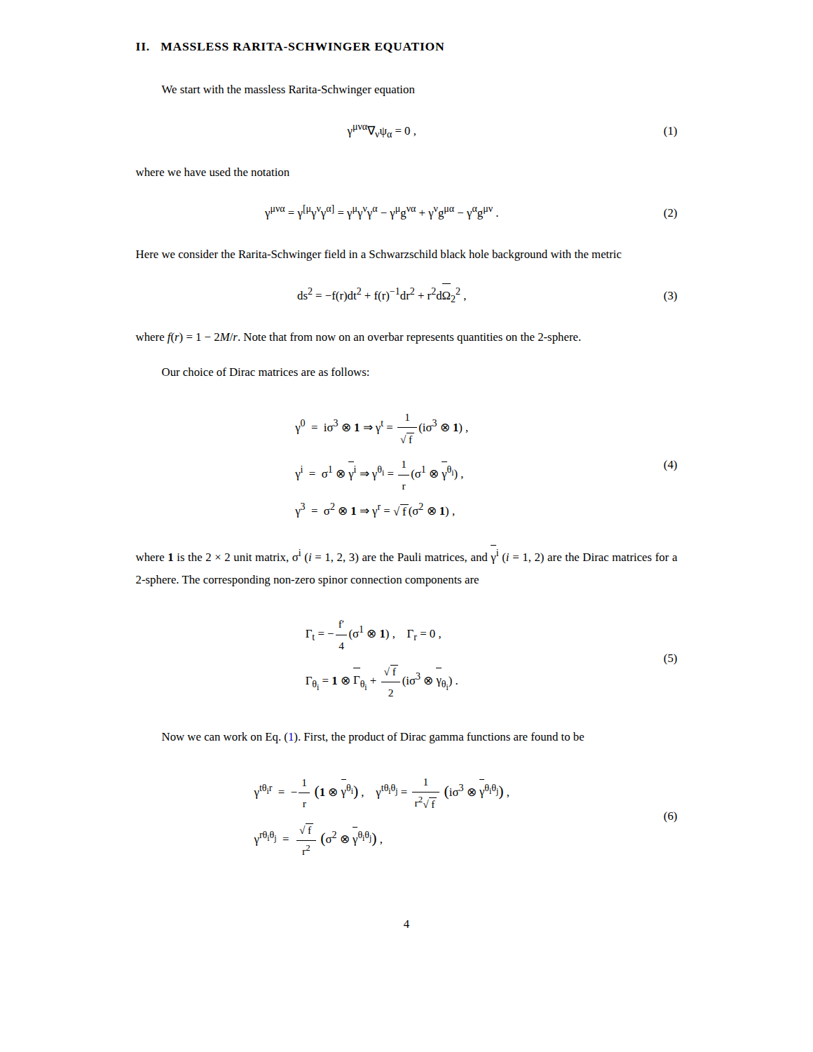II. MASSLESS RARITA-SCHWINGER EQUATION
We start with the massless Rarita-Schwinger equation
γμνα∇νψα = 0 ,
(1)
where we have used the notation
γμνα = γ[μγνγα] = γμγνγα − γμgνα + γνgμα − γαgμν .
(2)
Here we consider the Rarita-Schwinger field in a Schwarzschild black hole background with the metric
ds2 = −f(r)dt2 + f(r)−1dr2 + r2dΩ22 ,
(3)
where f(r) = 1 − 2M/r. Note that from now on an overbar represents quantities on the 2-sphere.
Our choice of Dirac matrices are as follows:
γ0 = iσ3 ⊗ 1 ⇒ γt = 1√f(iσ3 ⊗ 1) ,
γi = σ1 ⊗ γi ⇒ γθi = 1 r(σ1 ⊗ γθi) ,
γ3 = σ2 ⊗ 1 ⇒ γr = √f(σ2 ⊗ 1) ,
(4)
where 1 is the 2 × 2 unit matrix, σi (i = 1, 2, 3) are the Pauli matrices, and γi (i = 1, 2) are the Dirac matrices for a 2-sphere. The corresponding non-zero spinor connection components are
Γt = −f′4(σ1 ⊗ 1) , Γr = 0 ,
Γθi = 1 ⊗ Γθi + √f 2(iσ3 ⊗ γθi) .
(5)
Now we can work on Eq. (1). First, the product of Dirac gamma functions are found to be
γtθir = −1 r (1 ⊗ γθi) , γtθiθj = 1 r2√f (iσ3 ⊗ γθiθj) ,
γrθiθj = √f r2 (σ2 ⊗ γθiθj) ,
(6)
4